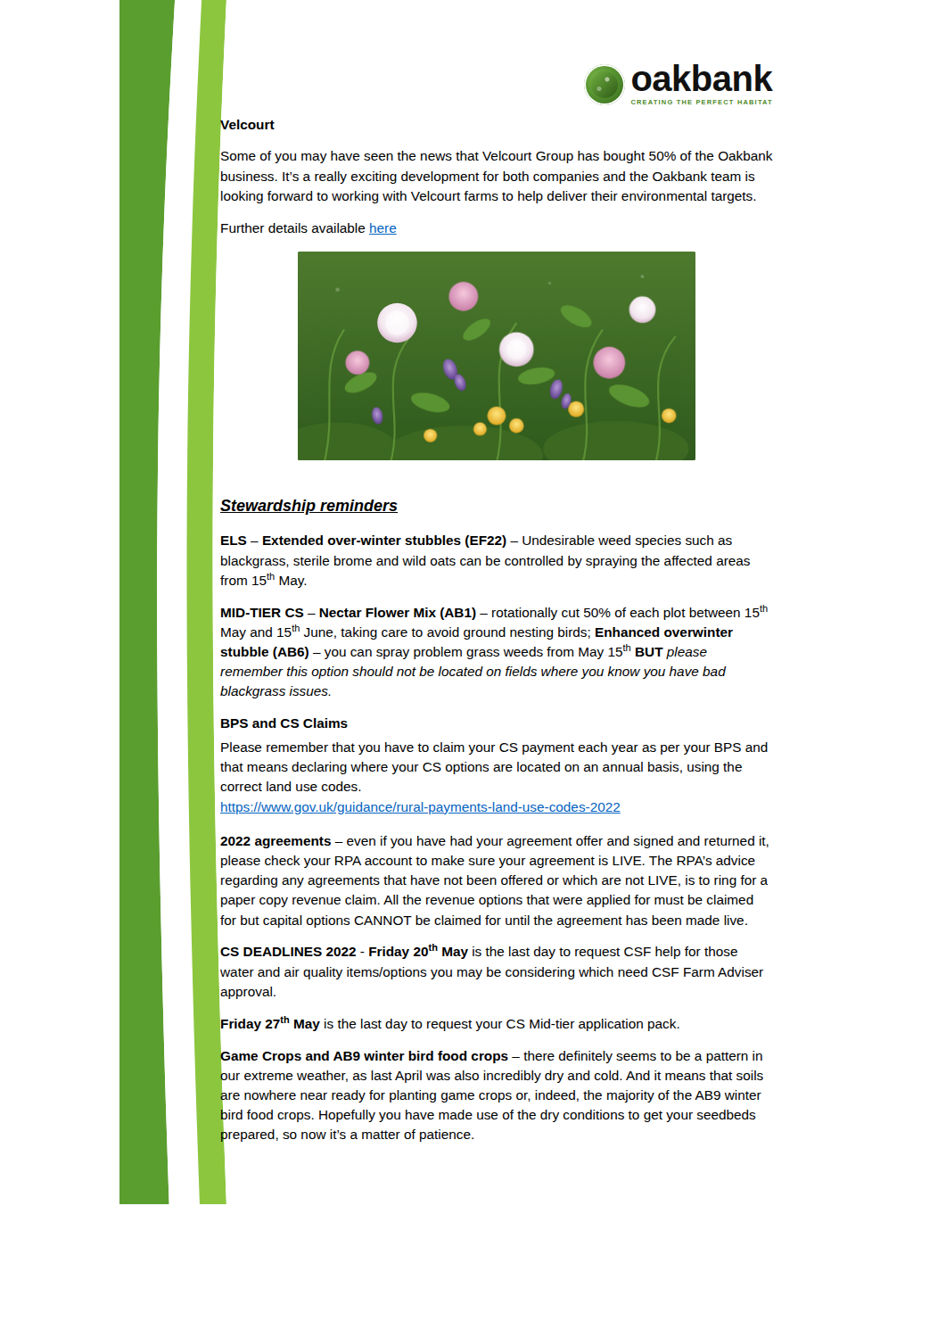oakbank Creating the perfect habitat
Velcourt
Some of you may have seen the news that Velcourt Group has bought 50% of the Oakbank business. It’s a really exciting development for both companies and the Oakbank team is looking forward to working with Velcourt farms to help deliver their environmental targets.
Further details available here
Stewardship reminders
ELS – Extended over-winter stubbles (EF22) – Undesirable weed species such as blackgrass, sterile brome and wild oats can be controlled by spraying the affected areas from 15th May.
MID-TIER CS – Nectar Flower Mix (AB1) – rotationally cut 50% of each plot between 15th May and 15th June, taking care to avoid ground nesting birds; Enhanced overwinter stubble (AB6) – you can spray problem grass weeds from May 15th BUT please remember this option should not be located on fields where you know you have bad blackgrass issues.
BPS and CS Claims
Please remember that you have to claim your CS payment each year as per your BPS and that means declaring where your CS options are located on an annual basis, using the correct land use codes.
https://www.gov.uk/guidance/rural-payments-land-use-codes-2022
2022 agreements – even if you have had your agreement offer and signed and returned it, please check your RPA account to make sure your agreement is LIVE. The RPA’s advice regarding any agreements that have not been offered or which are not LIVE, is to ring for a paper copy revenue claim. All the revenue options that were applied for must be claimed for but capital options CANNOT be claimed for until the agreement has been made live.
CS DEADLINES 2022 - Friday 20th May is the last day to request CSF help for those water and air quality items/options you may be considering which need CSF Farm Adviser approval.
Friday 27th May is the last day to request your CS Mid-tier application pack.
Game Crops and AB9 winter bird food crops – there definitely seems to be a pattern in our extreme weather, as last April was also incredibly dry and cold. And it means that soils are nowhere near ready for planting game crops or, indeed, the majority of the AB9 winter bird food crops. Hopefully you have made use of the dry conditions to get your seedbeds prepared, so now it’s a matter of patience.